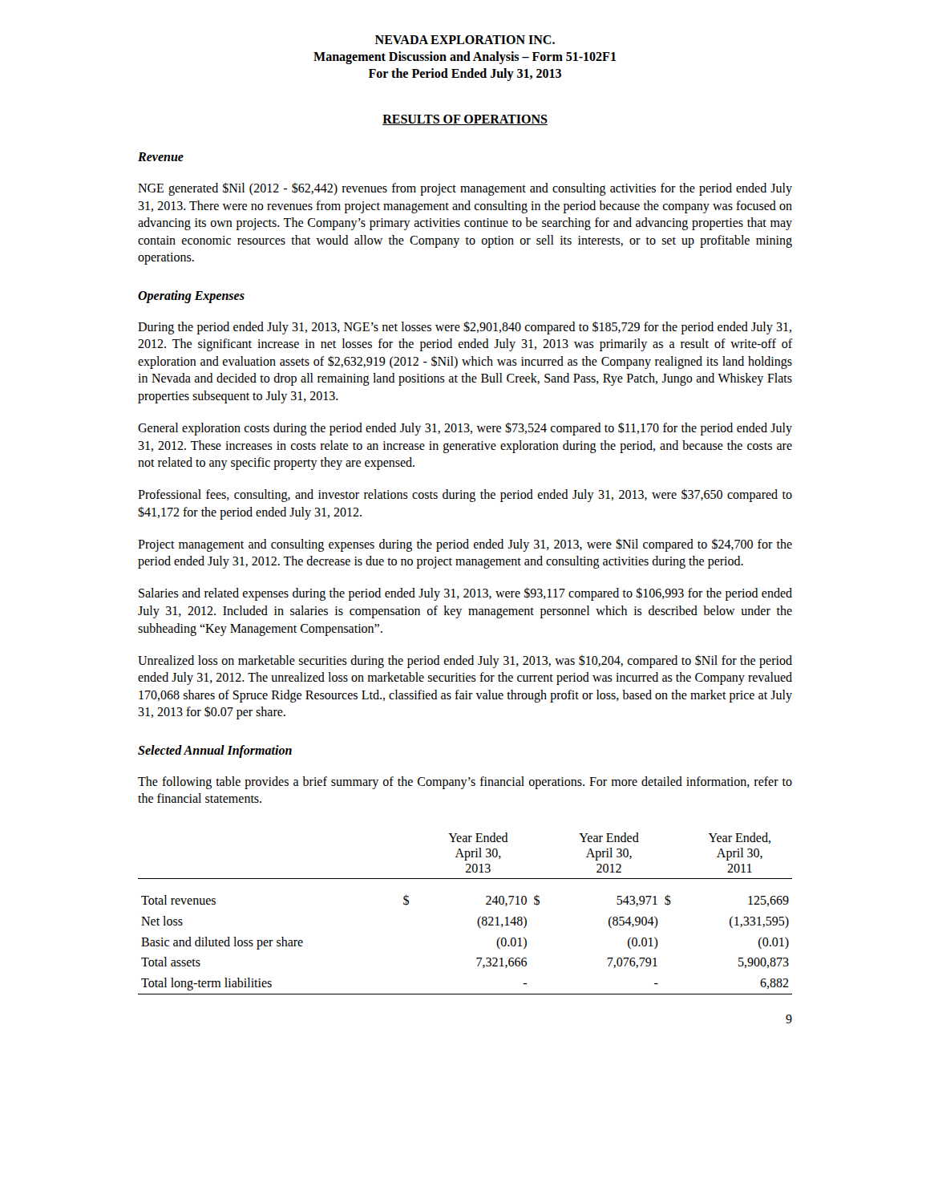NEVADA EXPLORATION INC.
Management Discussion and Analysis – Form 51-102F1
For the Period Ended July 31, 2013
RESULTS OF OPERATIONS
Revenue
NGE generated $Nil (2012 - $62,442) revenues from project management and consulting activities for the period ended July 31, 2013. There were no revenues from project management and consulting in the period because the company was focused on advancing its own projects. The Company’s primary activities continue to be searching for and advancing properties that may contain economic resources that would allow the Company to option or sell its interests, or to set up profitable mining operations.
Operating Expenses
During the period ended July 31, 2013, NGE’s net losses were $2,901,840 compared to $185,729 for the period ended July 31, 2012. The significant increase in net losses for the period ended July 31, 2013 was primarily as a result of write-off of exploration and evaluation assets of $2,632,919 (2012 - $Nil) which was incurred as the Company realigned its land holdings in Nevada and decided to drop all remaining land positions at the Bull Creek, Sand Pass, Rye Patch, Jungo and Whiskey Flats properties subsequent to July 31, 2013.
General exploration costs during the period ended July 31, 2013, were $73,524 compared to $11,170 for the period ended July 31, 2012. These increases in costs relate to an increase in generative exploration during the period, and because the costs are not related to any specific property they are expensed.
Professional fees, consulting, and investor relations costs during the period ended July 31, 2013, were $37,650 compared to $41,172 for the period ended July 31, 2012.
Project management and consulting expenses during the period ended July 31, 2013, were $Nil compared to $24,700 for the period ended July 31, 2012. The decrease is due to no project management and consulting activities during the period.
Salaries and related expenses during the period ended July 31, 2013, were $93,117 compared to $106,993 for the period ended July 31, 2012. Included in salaries is compensation of key management personnel which is described below under the subheading “Key Management Compensation”.
Unrealized loss on marketable securities during the period ended July 31, 2013, was $10,204, compared to $Nil for the period ended July 31, 2012. The unrealized loss on marketable securities for the current period was incurred as the Company revalued 170,068 shares of Spruce Ridge Resources Ltd., classified as fair value through profit or loss, based on the market price at July 31, 2013 for $0.07 per share.
Selected Annual Information
The following table provides a brief summary of the Company’s financial operations. For more detailed information, refer to the financial statements.
| | | Year Ended April 30, 2013 | | Year Ended April 30, 2012 | | Year Ended, April 30, 2011 |
| --- | --- | --- | --- | --- | --- | --- |
| Total revenues | $ | 240,710 | $ | 543,971 | $ | 125,669 |
| Net loss | | (821,148) | | (854,904) | | (1,331,595) |
| Basic and diluted loss per share | | (0.01) | | (0.01) | | (0.01) |
| Total assets | | 7,321,666 | | 7,076,791 | | 5,900,873 |
| Total long-term liabilities | | - | | - | | 6,882 |
9